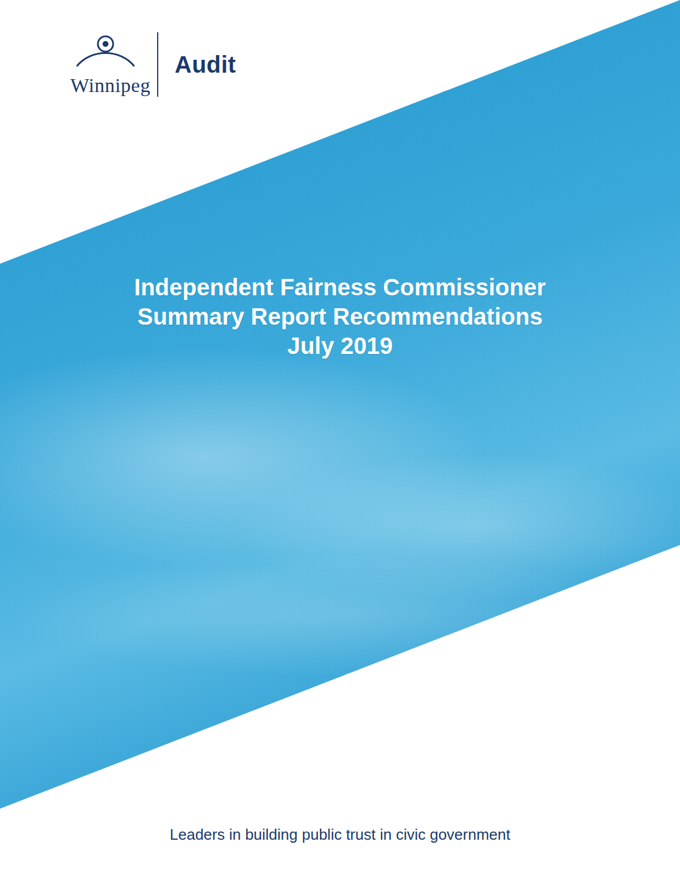Winnipeg
Audit
Independent Fairness Commissioner
Summary Report Recommendations
July 2019
Leaders in building public trust in civic government